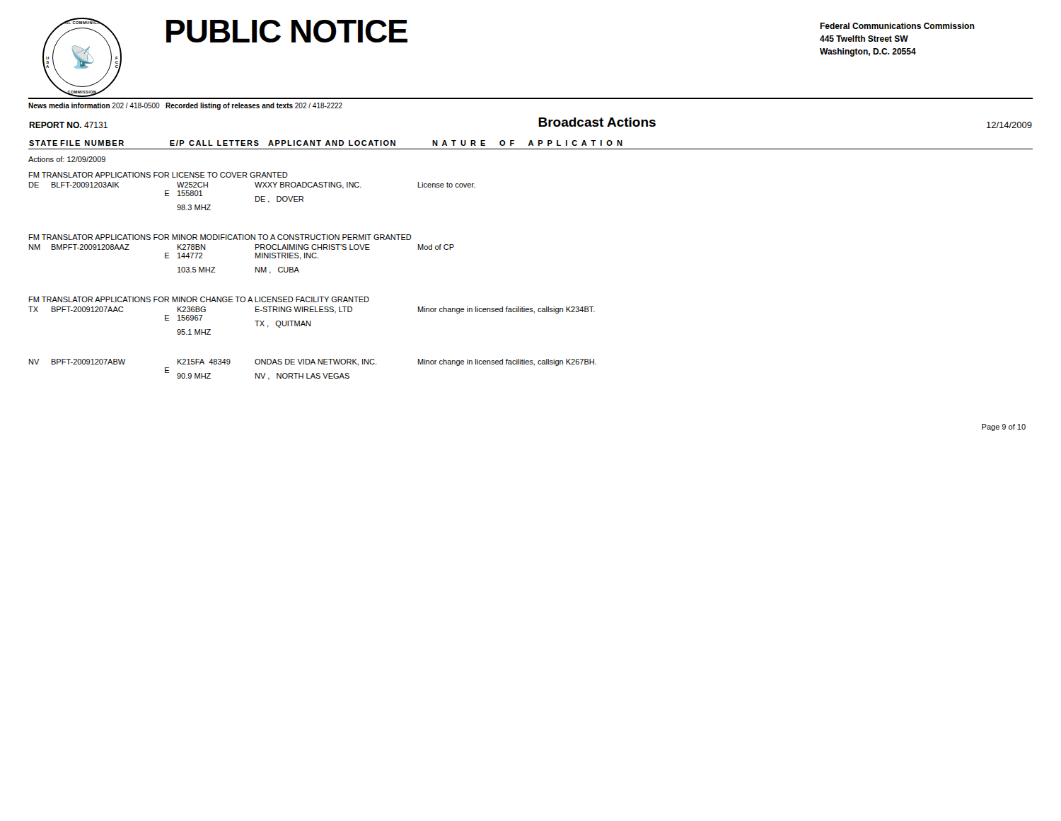| FEDERAL COMMUNICATIONS COMMISSION U S A F C C 📡 | PUBLIC NOTICE | Federal Communications Commission 445 Twelfth Street SW Washington, D.C. 20554 |
News media information 202 / 418-0500 Recorded listing of releases and texts 202 / 418-2222
| REPORT NO. 47131 | Broadcast Actions | 12/14/2009 |
| STATE | FILE NUMBER | E/P | CALL LETTERS | APPLICANT AND LOCATION | N A T U R E O F A P P L I C A T I O N |
Actions of: 12/09/2009
FM TRANSLATOR APPLICATIONS FOR LICENSE TO COVER GRANTED
| DE | BLFT-20091203AIK | E | W252CH 155801 98.3 MHZ | WXXY BROADCASTING, INC. DE , DOVER | License to cover. |
FM TRANSLATOR APPLICATIONS FOR MINOR MODIFICATION TO A CONSTRUCTION PERMIT GRANTED
| NM | BMPFT-20091208AAZ | E | K278BN 144772 103.5 MHZ | PROCLAIMING CHRIST'S LOVE MINISTRIES, INC. NM , CUBA | Mod of CP |
FM TRANSLATOR APPLICATIONS FOR MINOR CHANGE TO A LICENSED FACILITY GRANTED
| TX | BPFT-20091207AAC | E | K236BG 156967 95.1 MHZ | E-STRING WIRELESS, LTD TX , QUITMAN | Minor change in licensed facilities, callsign K234BT. |
| NV | BPFT-20091207ABW | E | K215FA 48349 90.9 MHZ | ONDAS DE VIDA NETWORK, INC. NV , NORTH LAS VEGAS | Minor change in licensed facilities, callsign K267BH. |
Page 9 of 10